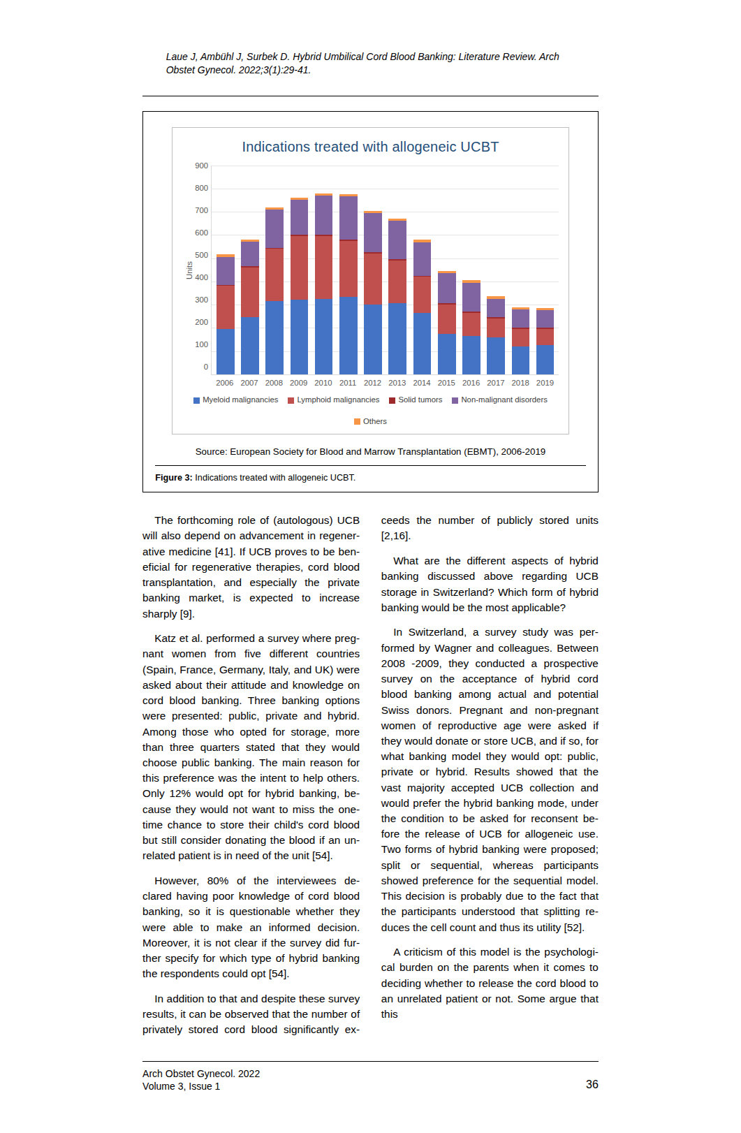Laue J, Ambühl J, Surbek D. Hybrid Umbilical Cord Blood Banking: Literature Review. Arch Obstet Gynecol. 2022;3(1):29-41.
Indications treated with allogeneic UCBT
Units
900 800 700 600 500 400 300 200 100 0
20062007200820092010201120122013201420152016201720182019
Myeloid malignancies Lymphoid malignancies Solid tumors Non-malignant disorders Others
Source: European Society for Blood and Marrow Transplantation (EBMT), 2006-2019
Figure 3: Indications treated with allogeneic UCBT.
The forthcoming role of (autologous) UCB will also depend on advancement in regenerative medicine [41]. If UCB proves to be beneficial for regenerative therapies, cord blood transplantation, and especially the private banking market, is expected to increase sharply [9].
Katz et al. performed a survey where pregnant women from five different countries (Spain, France, Germany, Italy, and UK) were asked about their attitude and knowledge on cord blood banking. Three banking options were presented: public, private and hybrid. Among those who opted for storage, more than three quarters stated that they would choose public banking. The main reason for this preference was the intent to help others. Only 12% would opt for hybrid banking, because they would not want to miss the one-time chance to store their child's cord blood but still consider donating the blood if an unrelated patient is in need of the unit [54].
However, 80% of the interviewees declared having poor knowledge of cord blood banking, so it is questionable whether they were able to make an informed decision. Moreover, it is not clear if the survey did further specify for which type of hybrid banking the respondents could opt [54].
In addition to that and despite these survey results, it can be observed that the number of privately stored cord blood significantly exceeds the number of publicly stored units [2,16].
What are the different aspects of hybrid banking discussed above regarding UCB storage in Switzerland? Which form of hybrid banking would be the most applicable?
In Switzerland, a survey study was performed by Wagner and colleagues. Between 2008 -2009, they conducted a prospective survey on the acceptance of hybrid cord blood banking among actual and potential Swiss donors. Pregnant and non-pregnant women of reproductive age were asked if they would donate or store UCB, and if so, for what banking model they would opt: public, private or hybrid. Results showed that the vast majority accepted UCB collection and would prefer the hybrid banking mode, under the condition to be asked for reconsent before the release of UCB for allogeneic use. Two forms of hybrid banking were proposed; split or sequential, whereas participants showed preference for the sequential model. This decision is probably due to the fact that the participants understood that splitting reduces the cell count and thus its utility [52].
A criticism of this model is the psychological burden on the parents when it comes to deciding whether to release the cord blood to an unrelated patient or not. Some argue that this
Arch Obstet Gynecol. 2022
Volume 3, Issue 1
36